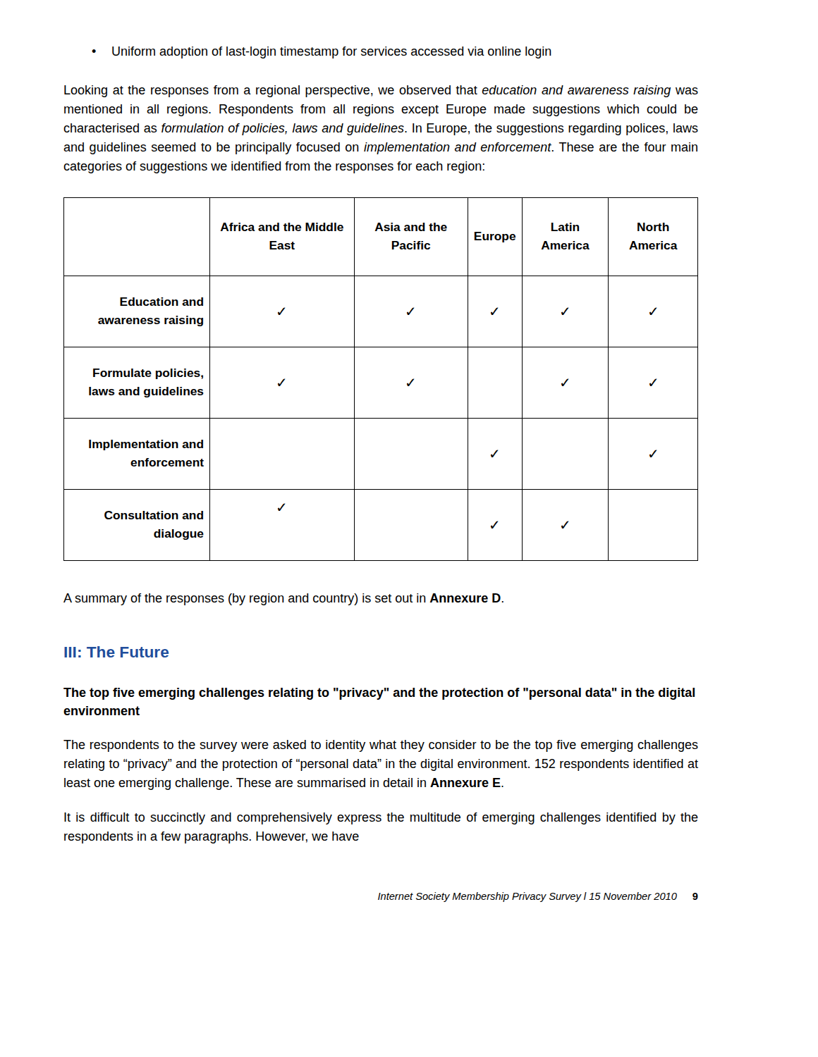Uniform adoption of last-login timestamp for services accessed via online login
Looking at the responses from a regional perspective, we observed that education and awareness raising was mentioned in all regions. Respondents from all regions except Europe made suggestions which could be characterised as formulation of policies, laws and guidelines. In Europe, the suggestions regarding polices, laws and guidelines seemed to be principally focused on implementation and enforcement. These are the four main categories of suggestions we identified from the responses for each region:
| | Africa and the Middle East | Asia and the Pacific | Europe | Latin America | North America |
| --- | --- | --- | --- | --- | --- |
| Education and awareness raising | ✓ | ✓ | ✓ | ✓ | ✓ |
| Formulate policies, laws and guidelines | ✓ | ✓ | | ✓ | ✓ |
| Implementation and enforcement | | | ✓ | | ✓ |
| Consultation and dialogue | ✓ | | ✓ | ✓ | |
A summary of the responses (by region and country) is set out in Annexure D.
III: The Future
The top five emerging challenges relating to "privacy" and the protection of "personal data" in the digital environment
The respondents to the survey were asked to identity what they consider to be the top five emerging challenges relating to “privacy” and the protection of “personal data” in the digital environment. 152 respondents identified at least one emerging challenge. These are summarised in detail in Annexure E.
It is difficult to succinctly and comprehensively express the multitude of emerging challenges identified by the respondents in a few paragraphs. However, we have
Internet Society Membership Privacy Survey l 15 November 20109